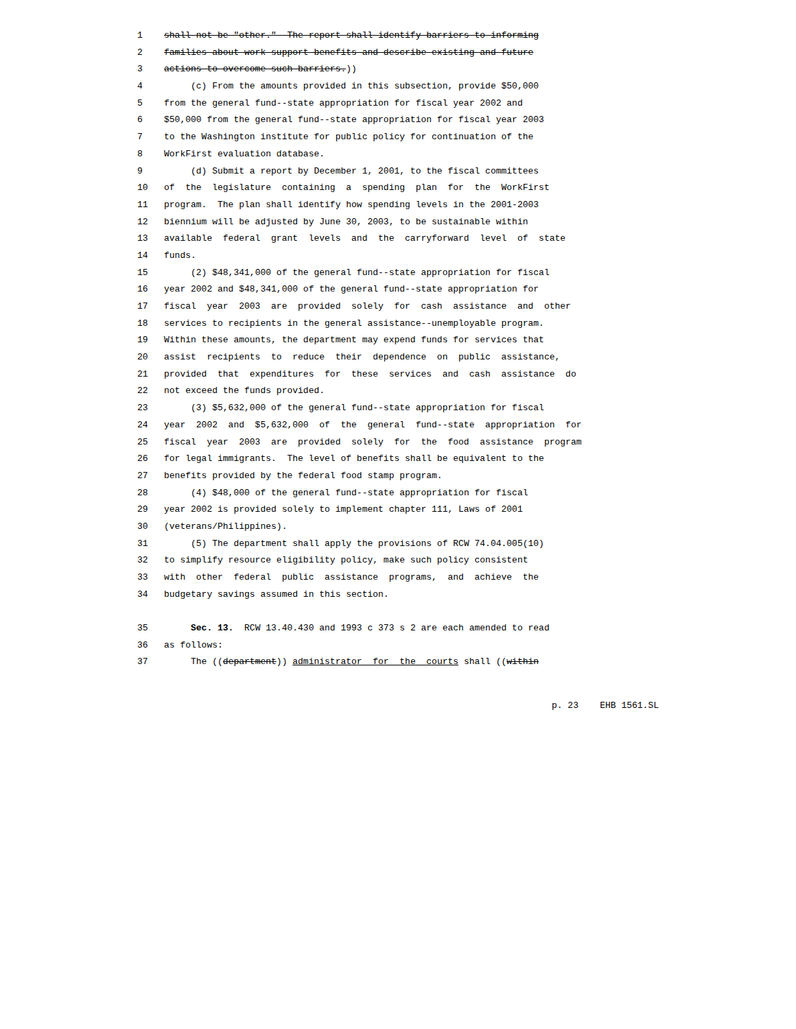1 shall not be "other." The report shall identify barriers to informing
2 families about work support benefits and describe existing and future
3 actions to overcome such barriers.))
4 (c) From the amounts provided in this subsection, provide $50,000
5 from the general fund--state appropriation for fiscal year 2002 and
6$50,000 from the general fund--state appropriation for fiscal year 2003
7 to the Washington institute for public policy for continuation of the
8 WorkFirst evaluation database.
9 (d) Submit a report by December 1, 2001, to the fiscal committees
10 of the legislature containing a spending plan for the WorkFirst
11 program. The plan shall identify how spending levels in the 2001-2003
12 biennium will be adjusted by June 30, 2003, to be sustainable within
13 available federal grant levels and the carryforward level of state
14 funds.
15 (2) $48,341,000 of the general fund--state appropriation for fiscal
16 year 2002 and $48,341,000 of the general fund--state appropriation for
17 fiscal year 2003 are provided solely for cash assistance and other
18 services to recipients in the general assistance--unemployable program.
19 Within these amounts, the department may expend funds for services that
20 assist recipients to reduce their dependence on public assistance,
21 provided that expenditures for these services and cash assistance do
22 not exceed the funds provided.
23 (3) $5,632,000 of the general fund--state appropriation for fiscal
24 year 2002 and $5,632,000 of the general fund--state appropriation for
25 fiscal year 2003 are provided solely for the food assistance program
26 for legal immigrants. The level of benefits shall be equivalent to the
27 benefits provided by the federal food stamp program.
28 (4) $48,000 of the general fund--state appropriation for fiscal
29 year 2002 is provided solely to implement chapter 111, Laws of 2001
30(veterans/Philippines).
31 (5) The department shall apply the provisions of RCW 74.04.005(10)
32 to simplify resource eligibility policy, make such policy consistent
33 with other federal public assistance programs, and achieve the
34 budgetary savings assumed in this section.
35 Sec. 13. RCW 13.40.430 and 1993 c 373 s 2 are each amended to read
36 as follows:
37 The ((department)) administrator for the courts shall ((within
p. 23 EHB 1561.SL